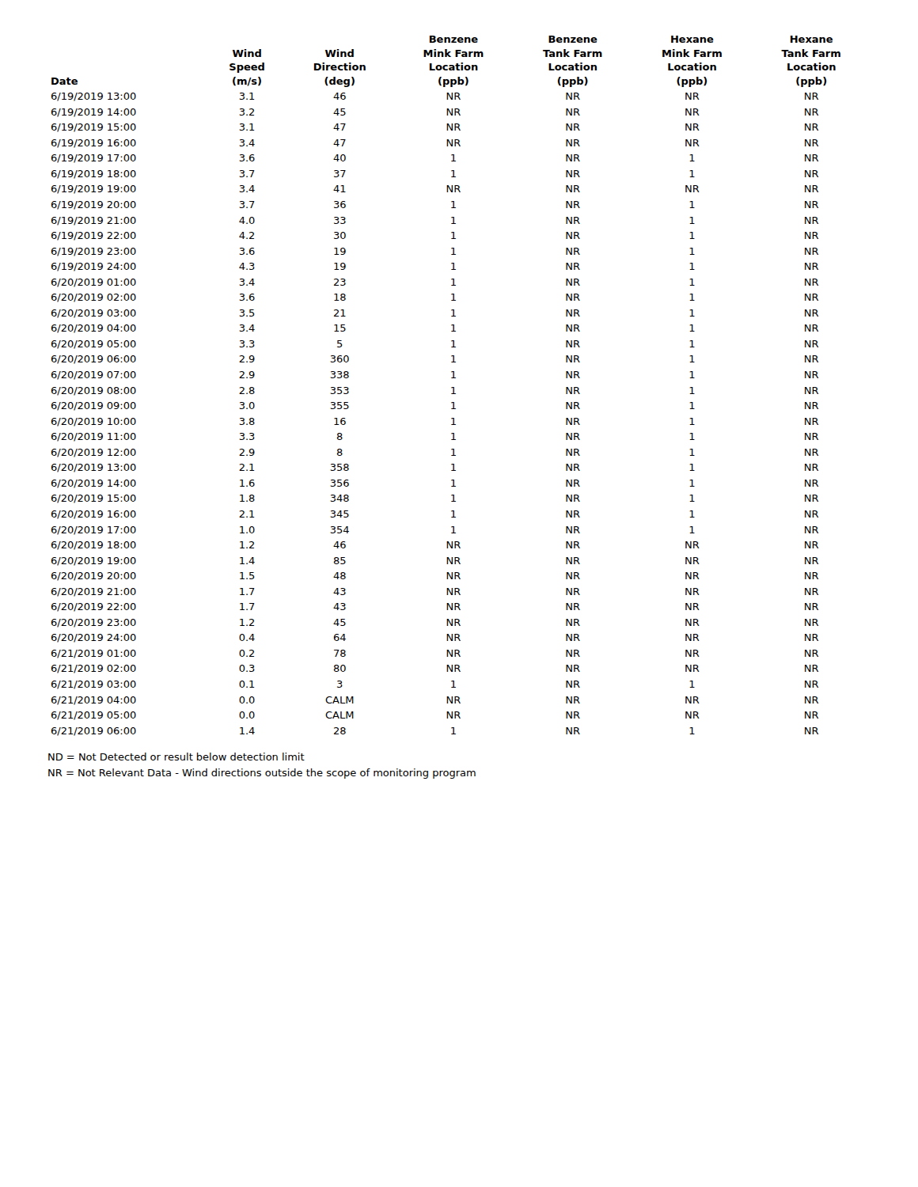| Date | Wind Speed (m/s) | Wind Direction (deg) | Benzene Mink Farm Location (ppb) | Benzene Tank Farm Location (ppb) | Hexane Mink Farm Location (ppb) | Hexane Tank Farm Location (ppb) |
| --- | --- | --- | --- | --- | --- | --- |
| 6/19/2019 13:00 | 3.1 | 46 | NR | NR | NR | NR |
| 6/19/2019 14:00 | 3.2 | 45 | NR | NR | NR | NR |
| 6/19/2019 15:00 | 3.1 | 47 | NR | NR | NR | NR |
| 6/19/2019 16:00 | 3.4 | 47 | NR | NR | NR | NR |
| 6/19/2019 17:00 | 3.6 | 40 | 1 | NR | 1 | NR |
| 6/19/2019 18:00 | 3.7 | 37 | 1 | NR | 1 | NR |
| 6/19/2019 19:00 | 3.4 | 41 | NR | NR | NR | NR |
| 6/19/2019 20:00 | 3.7 | 36 | 1 | NR | 1 | NR |
| 6/19/2019 21:00 | 4.0 | 33 | 1 | NR | 1 | NR |
| 6/19/2019 22:00 | 4.2 | 30 | 1 | NR | 1 | NR |
| 6/19/2019 23:00 | 3.6 | 19 | 1 | NR | 1 | NR |
| 6/19/2019 24:00 | 4.3 | 19 | 1 | NR | 1 | NR |
| 6/20/2019 01:00 | 3.4 | 23 | 1 | NR | 1 | NR |
| 6/20/2019 02:00 | 3.6 | 18 | 1 | NR | 1 | NR |
| 6/20/2019 03:00 | 3.5 | 21 | 1 | NR | 1 | NR |
| 6/20/2019 04:00 | 3.4 | 15 | 1 | NR | 1 | NR |
| 6/20/2019 05:00 | 3.3 | 5 | 1 | NR | 1 | NR |
| 6/20/2019 06:00 | 2.9 | 360 | 1 | NR | 1 | NR |
| 6/20/2019 07:00 | 2.9 | 338 | 1 | NR | 1 | NR |
| 6/20/2019 08:00 | 2.8 | 353 | 1 | NR | 1 | NR |
| 6/20/2019 09:00 | 3.0 | 355 | 1 | NR | 1 | NR |
| 6/20/2019 10:00 | 3.8 | 16 | 1 | NR | 1 | NR |
| 6/20/2019 11:00 | 3.3 | 8 | 1 | NR | 1 | NR |
| 6/20/2019 12:00 | 2.9 | 8 | 1 | NR | 1 | NR |
| 6/20/2019 13:00 | 2.1 | 358 | 1 | NR | 1 | NR |
| 6/20/2019 14:00 | 1.6 | 356 | 1 | NR | 1 | NR |
| 6/20/2019 15:00 | 1.8 | 348 | 1 | NR | 1 | NR |
| 6/20/2019 16:00 | 2.1 | 345 | 1 | NR | 1 | NR |
| 6/20/2019 17:00 | 1.0 | 354 | 1 | NR | 1 | NR |
| 6/20/2019 18:00 | 1.2 | 46 | NR | NR | NR | NR |
| 6/20/2019 19:00 | 1.4 | 85 | NR | NR | NR | NR |
| 6/20/2019 20:00 | 1.5 | 48 | NR | NR | NR | NR |
| 6/20/2019 21:00 | 1.7 | 43 | NR | NR | NR | NR |
| 6/20/2019 22:00 | 1.7 | 43 | NR | NR | NR | NR |
| 6/20/2019 23:00 | 1.2 | 45 | NR | NR | NR | NR |
| 6/20/2019 24:00 | 0.4 | 64 | NR | NR | NR | NR |
| 6/21/2019 01:00 | 0.2 | 78 | NR | NR | NR | NR |
| 6/21/2019 02:00 | 0.3 | 80 | NR | NR | NR | NR |
| 6/21/2019 03:00 | 0.1 | 3 | 1 | NR | 1 | NR |
| 6/21/2019 04:00 | 0.0 | CALM | NR | NR | NR | NR |
| 6/21/2019 05:00 | 0.0 | CALM | NR | NR | NR | NR |
| 6/21/2019 06:00 | 1.4 | 28 | 1 | NR | 1 | NR |
ND = Not Detected or result below detection limit
NR = Not Relevant Data - Wind directions outside the scope of monitoring program